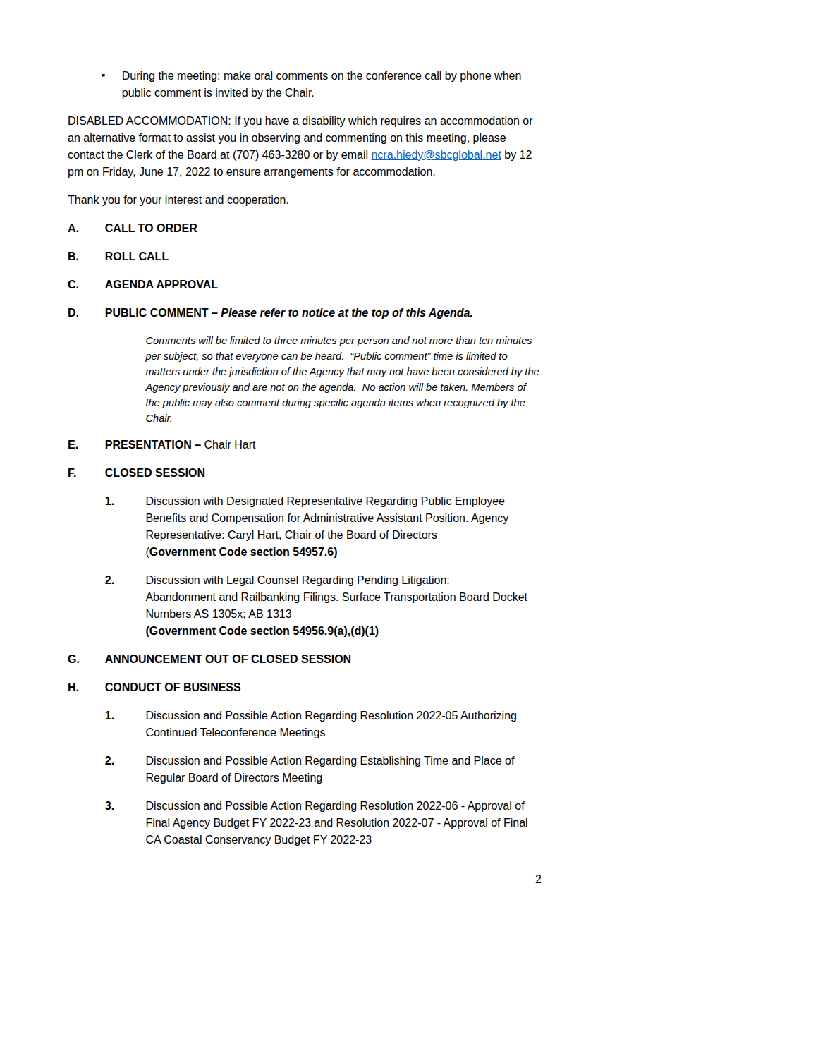During the meeting: make oral comments on the conference call by phone when public comment is invited by the Chair.
DISABLED ACCOMMODATION: If you have a disability which requires an accommodation or an alternative format to assist you in observing and commenting on this meeting, please contact the Clerk of the Board at (707) 463-3280 or by email ncra.hiedy@sbcglobal.net by 12 pm on Friday, June 17, 2022 to ensure arrangements for accommodation.
Thank you for your interest and cooperation.
A.
CALL TO ORDER
B.
ROLL CALL
C.
AGENDA APPROVAL
D.
PUBLIC COMMENT – Please refer to notice at the top of this Agenda.
Comments will be limited to three minutes per person and not more than ten minutes per subject, so that everyone can be heard. “Public comment” time is limited to matters under the jurisdiction of the Agency that may not have been considered by the Agency previously and are not on the agenda. No action will be taken. Members of the public may also comment during specific agenda items when recognized by the Chair.
E.
PRESENTATION – Chair Hart
F.
CLOSED SESSION
1.
Discussion with Designated Representative Regarding Public Employee Benefits and Compensation for Administrative Assistant Position. Agency Representative: Caryl Hart, Chair of the Board of Directors
(Government Code section 54957.6)
2.
Discussion with Legal Counsel Regarding Pending Litigation:
Abandonment and Railbanking Filings. Surface Transportation Board Docket Numbers AS 1305x; AB 1313
(Government Code section 54956.9(a),(d)(1)
G.
ANNOUNCEMENT OUT OF CLOSED SESSION
H.
CONDUCT OF BUSINESS
1.
Discussion and Possible Action Regarding Resolution 2022-05 Authorizing Continued Teleconference Meetings
2.
Discussion and Possible Action Regarding Establishing Time and Place of Regular Board of Directors Meeting
3.
Discussion and Possible Action Regarding Resolution 2022-06 - Approval of Final Agency Budget FY 2022-23 and Resolution 2022-07 - Approval of Final CA Coastal Conservancy Budget FY 2022-23
2